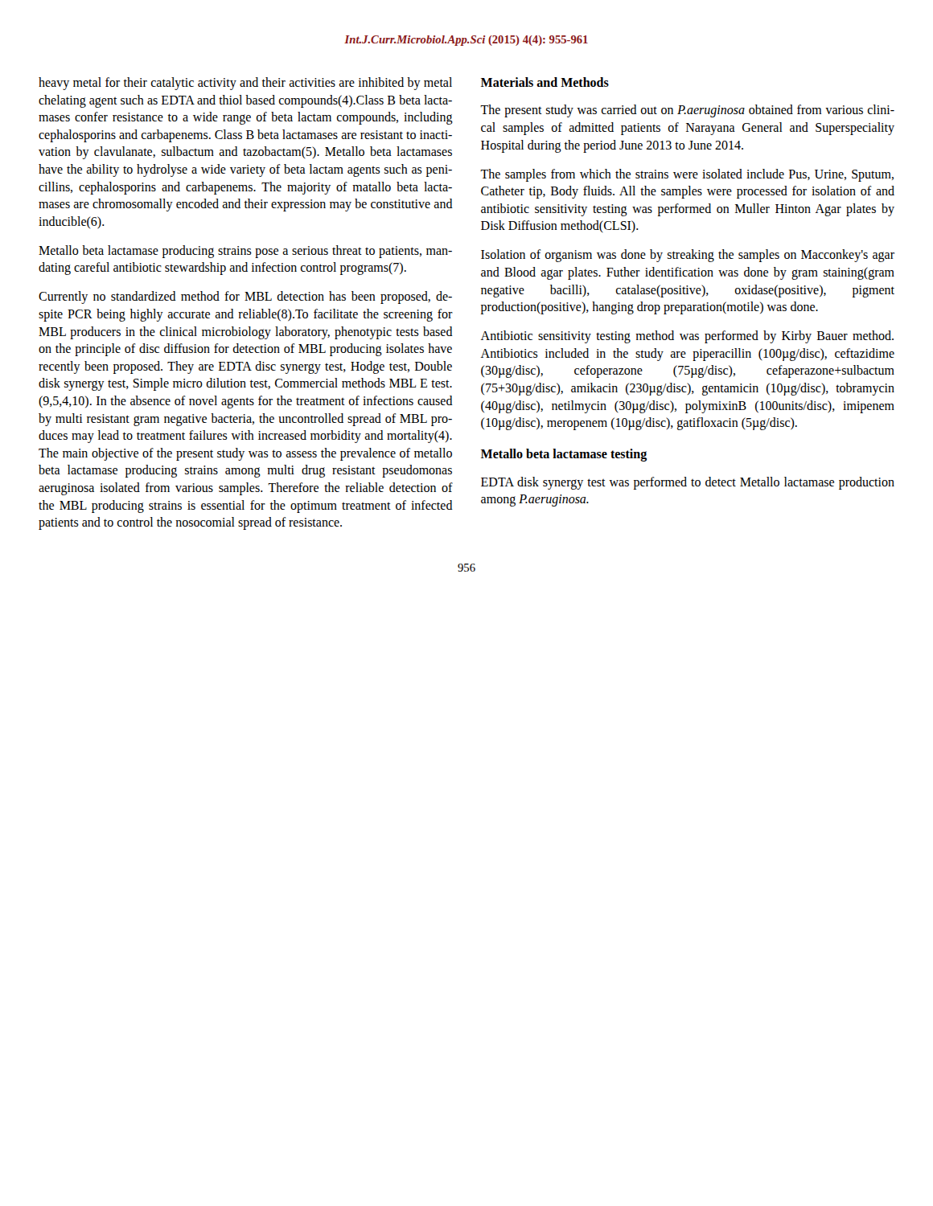Int.J.Curr.Microbiol.App.Sci (2015) 4(4): 955-961
heavy metal for their catalytic activity and their activities are inhibited by metal chelating agent such as EDTA and thiol based compounds(4).Class B beta lactamases confer resistance to a wide range of beta lactam compounds, including cephalosporins and carbapenems. Class B beta lactamases are resistant to inactivation by clavulanate, sulbactum and tazobactam(5). Metallo beta lactamases have the ability to hydrolyse a wide variety of beta lactam agents such as penicillins, cephalosporins and carbapenems. The majority of matallo beta lactamases are chromosomally encoded and their expression may be constitutive and inducible(6).
Metallo beta lactamase producing strains pose a serious threat to patients, mandating careful antibiotic stewardship and infection control programs(7).
Currently no standardized method for MBL detection has been proposed, despite PCR being highly accurate and reliable(8).To facilitate the screening for MBL producers in the clinical microbiology laboratory, phenotypic tests based on the principle of disc diffusion for detection of MBL producing isolates have recently been proposed. They are EDTA disc synergy test, Hodge test, Double disk synergy test, Simple micro dilution test, Commercial methods MBL E test.(9,5,4,10). In the absence of novel agents for the treatment of infections caused by multi resistant gram negative bacteria, the uncontrolled spread of MBL produces may lead to treatment failures with increased morbidity and mortality(4). The main objective of the present study was to assess the prevalence of metallo beta lactamase producing strains among multi drug resistant pseudomonas aeruginosa isolated from various samples. Therefore the reliable detection of the MBL producing strains is essential for the optimum treatment of infected patients and to control the nosocomial spread of resistance.
Materials and Methods
The present study was carried out on P.aeruginosa obtained from various clinical samples of admitted patients of Narayana General and Superspeciality Hospital during the period June 2013 to June 2014.
The samples from which the strains were isolated include Pus, Urine, Sputum, Catheter tip, Body fluids. All the samples were processed for isolation of and antibiotic sensitivity testing was performed on Muller Hinton Agar plates by Disk Diffusion method(CLSI).
Isolation of organism was done by streaking the samples on Macconkey's agar and Blood agar plates. Futher identification was done by gram staining(gram negative bacilli), catalase(positive), oxidase(positive), pigment production(positive), hanging drop preparation(motile) was done.
Antibiotic sensitivity testing method was performed by Kirby Bauer method. Antibiotics included in the study are piperacillin (100µg/disc), ceftazidime (30µg/disc), cefoperazone (75µg/disc), cefaperazone+sulbactum (75+30µg/disc), amikacin (230µg/disc), gentamicin (10µg/disc), tobramycin (40µg/disc), netilmycin (30µg/disc), polymixinB (100units/disc), imipenem (10µg/disc), meropenem (10µg/disc), gatifloxacin (5µg/disc).
Metallo beta lactamase testing
EDTA disk synergy test was performed to detect Metallo lactamase production among P.aeruginosa.
956